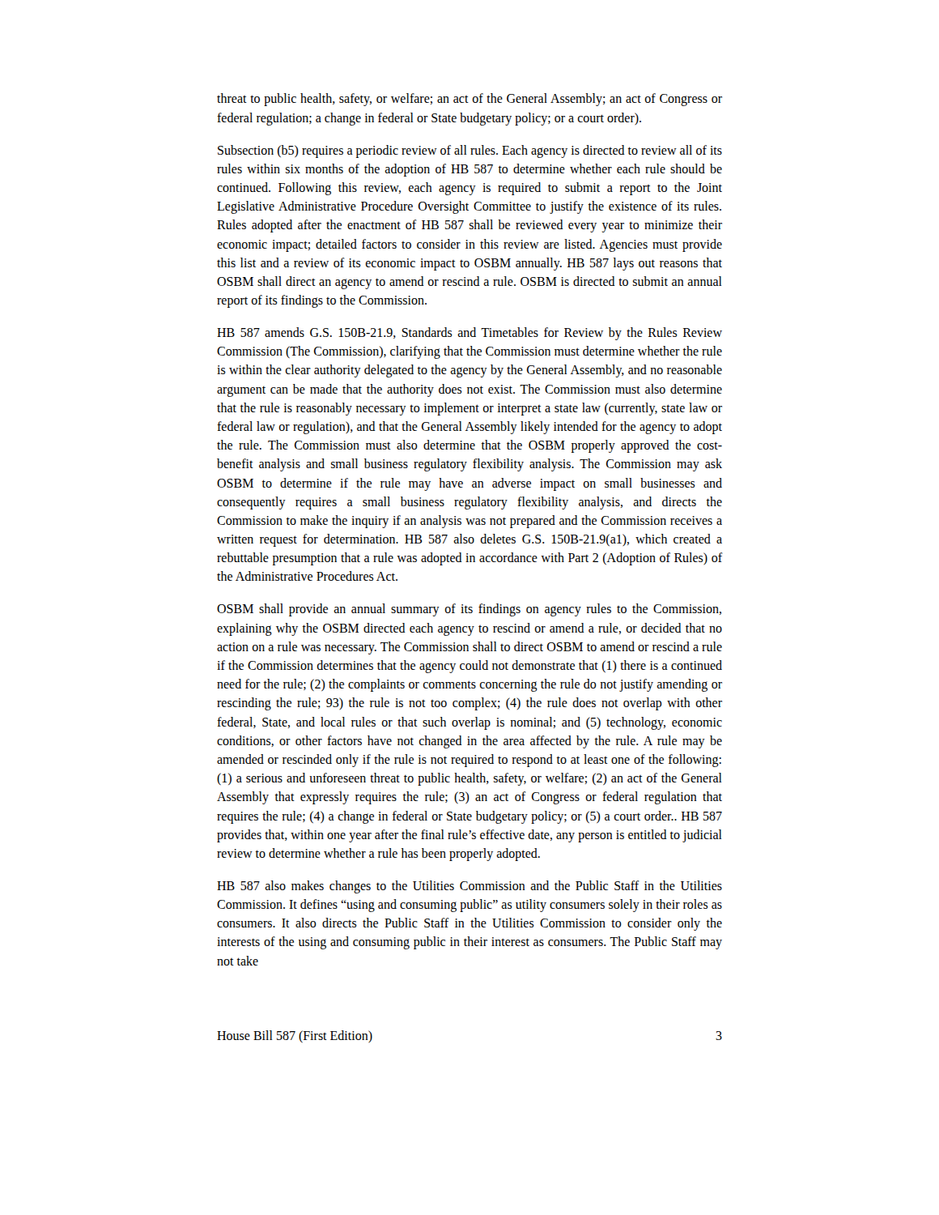threat to public health, safety, or welfare; an act of the General Assembly; an act of Congress or federal regulation; a change in federal or State budgetary policy; or a court order).
Subsection (b5) requires a periodic review of all rules. Each agency is directed to review all of its rules within six months of the adoption of HB 587 to determine whether each rule should be continued. Following this review, each agency is required to submit a report to the Joint Legislative Administrative Procedure Oversight Committee to justify the existence of its rules. Rules adopted after the enactment of HB 587 shall be reviewed every year to minimize their economic impact; detailed factors to consider in this review are listed. Agencies must provide this list and a review of its economic impact to OSBM annually. HB 587 lays out reasons that OSBM shall direct an agency to amend or rescind a rule. OSBM is directed to submit an annual report of its findings to the Commission.
HB 587 amends G.S. 150B-21.9, Standards and Timetables for Review by the Rules Review Commission (The Commission), clarifying that the Commission must determine whether the rule is within the clear authority delegated to the agency by the General Assembly, and no reasonable argument can be made that the authority does not exist. The Commission must also determine that the rule is reasonably necessary to implement or interpret a state law (currently, state law or federal law or regulation), and that the General Assembly likely intended for the agency to adopt the rule. The Commission must also determine that the OSBM properly approved the cost-benefit analysis and small business regulatory flexibility analysis. The Commission may ask OSBM to determine if the rule may have an adverse impact on small businesses and consequently requires a small business regulatory flexibility analysis, and directs the Commission to make the inquiry if an analysis was not prepared and the Commission receives a written request for determination. HB 587 also deletes G.S. 150B-21.9(a1), which created a rebuttable presumption that a rule was adopted in accordance with Part 2 (Adoption of Rules) of the Administrative Procedures Act.
OSBM shall provide an annual summary of its findings on agency rules to the Commission, explaining why the OSBM directed each agency to rescind or amend a rule, or decided that no action on a rule was necessary. The Commission shall to direct OSBM to amend or rescind a rule if the Commission determines that the agency could not demonstrate that (1) there is a continued need for the rule; (2) the complaints or comments concerning the rule do not justify amending or rescinding the rule; 93) the rule is not too complex; (4) the rule does not overlap with other federal, State, and local rules or that such overlap is nominal; and (5) technology, economic conditions, or other factors have not changed in the area affected by the rule. A rule may be amended or rescinded only if the rule is not required to respond to at least one of the following: (1) a serious and unforeseen threat to public health, safety, or welfare; (2) an act of the General Assembly that expressly requires the rule; (3) an act of Congress or federal regulation that requires the rule; (4) a change in federal or State budgetary policy; or (5) a court order.. HB 587 provides that, within one year after the final rule’s effective date, any person is entitled to judicial review to determine whether a rule has been properly adopted.
HB 587 also makes changes to the Utilities Commission and the Public Staff in the Utilities Commission. It defines “using and consuming public” as utility consumers solely in their roles as consumers. It also directs the Public Staff in the Utilities Commission to consider only the interests of the using and consuming public in their interest as consumers. The Public Staff may not take
House Bill 587 (First Edition) 3